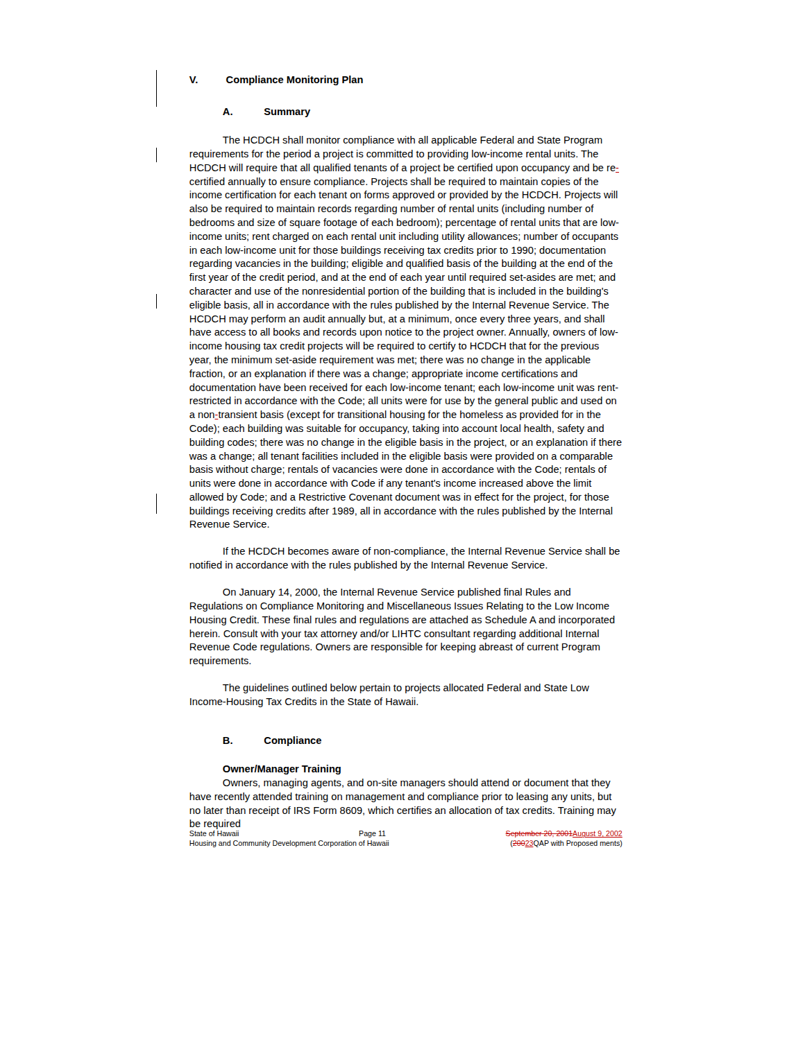V. Compliance Monitoring Plan
A. Summary
The HCDCH shall monitor compliance with all applicable Federal and State Program requirements for the period a project is committed to providing low-income rental units. The HCDCH will require that all qualified tenants of a project be certified upon occupancy and be re-certified annually to ensure compliance. Projects shall be required to maintain copies of the income certification for each tenant on forms approved or provided by the HCDCH. Projects will also be required to maintain records regarding number of rental units (including number of bedrooms and size of square footage of each bedroom); percentage of rental units that are low-income units; rent charged on each rental unit including utility allowances; number of occupants in each low-income unit for those buildings receiving tax credits prior to 1990; documentation regarding vacancies in the building; eligible and qualified basis of the building at the end of the first year of the credit period, and at the end of each year until required set-asides are met; and character and use of the nonresidential portion of the building that is included in the building's eligible basis, all in accordance with the rules published by the Internal Revenue Service. The HCDCH may perform an audit annually but, at a minimum, once every three years, and shall have access to all books and records upon notice to the project owner. Annually, owners of low-income housing tax credit projects will be required to certify to HCDCH that for the previous year, the minimum set-aside requirement was met; there was no change in the applicable fraction, or an explanation if there was a change; appropriate income certifications and documentation have been received for each low-income tenant; each low-income unit was rent-restricted in accordance with the Code; all units were for use by the general public and used on a non-transient basis (except for transitional housing for the homeless as provided for in the Code); each building was suitable for occupancy, taking into account local health, safety and building codes; there was no change in the eligible basis in the project, or an explanation if there was a change; all tenant facilities included in the eligible basis were provided on a comparable basis without charge; rentals of vacancies were done in accordance with the Code; rentals of units were done in accordance with Code if any tenant's income increased above the limit allowed by Code; and a Restrictive Covenant document was in effect for the project, for those buildings receiving credits after 1989, all in accordance with the rules published by the Internal Revenue Service.
If the HCDCH becomes aware of non-compliance, the Internal Revenue Service shall be notified in accordance with the rules published by the Internal Revenue Service.
On January 14, 2000, the Internal Revenue Service published final Rules and Regulations on Compliance Monitoring and Miscellaneous Issues Relating to the Low Income Housing Credit. These final rules and regulations are attached as Schedule A and incorporated herein. Consult with your tax attorney and/or LIHTC consultant regarding additional Internal Revenue Code regulations. Owners are responsible for keeping abreast of current Program requirements.
The guidelines outlined below pertain to projects allocated Federal and State Low Income-Housing Tax Credits in the State of Hawaii.
B. Compliance
Owner/Manager Training
Owners, managing agents, and on-site managers should attend or document that they have recently attended training on management and compliance prior to leasing any units, but no later than receipt of IRS Form 8609, which certifies an allocation of tax credits. Training may be required
State of Hawaii
Page 11
September 20, 2001 August 9, 2002
Housing and Community Development Corporation of Hawaii
(20023 QAP with Proposed ments)